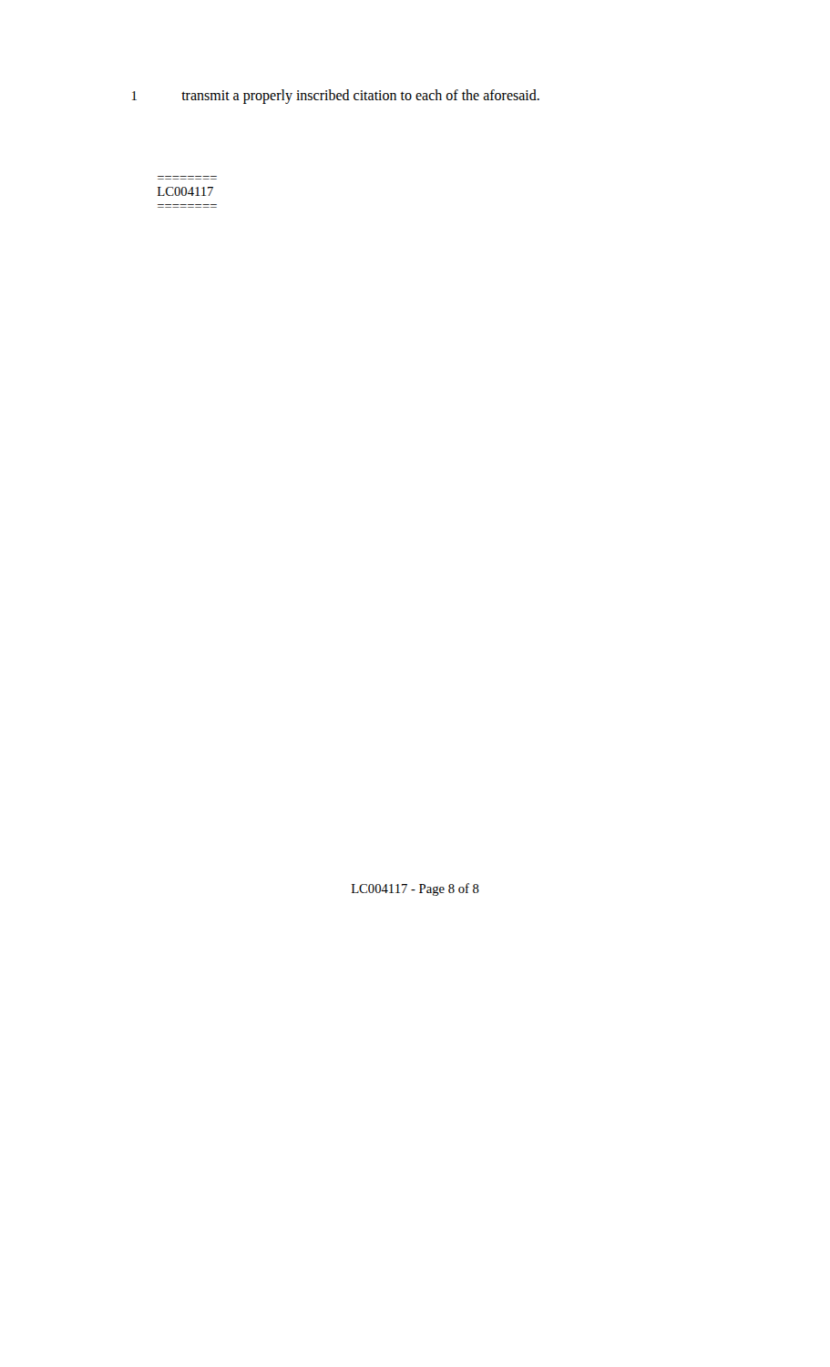1
transmit a properly inscribed citation to each of the aforesaid.
========
LC004117
========
LC004117 - Page 8 of 8